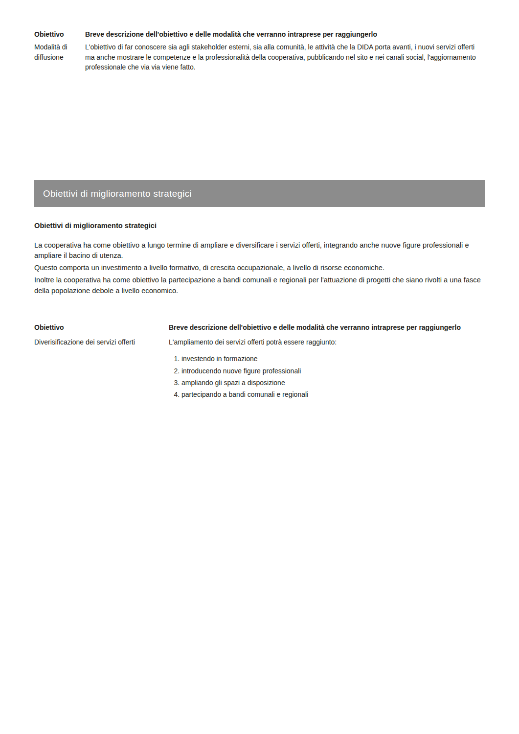| Obiettivo | Breve descrizione dell'obiettivo e delle modalità che verranno intraprese per raggiungerlo |
| --- | --- |
| Modalità di diffusione | L'obiettivo di far conoscere sia agli stakeholder esterni, sia alla comunità, le attività che la DIDA porta avanti, i nuovi servizi offerti ma anche mostrare le competenze e la professionalità della cooperativa, pubblicando nel sito e nei canali social, l'aggiornamento professionale che via via viene fatto. |
Obiettivi di miglioramento strategici
Obiettivi di miglioramento strategici
La cooperativa ha come obiettivo a lungo termine di ampliare e diversificare i servizi offerti, integrando anche nuove figure professionali e ampliare il bacino di utenza.
Questo comporta un investimento a livello formativo, di crescita occupazionale, a livello di risorse economiche.
Inoltre la cooperativa ha come obiettivo la partecipazione a bandi comunali e regionali per l'attuazione di progetti che siano rivolti a una fasce della popolazione debole a livello economico.
| Obiettivo | Breve descrizione dell'obiettivo e delle modalità che verranno intraprese per raggiungerlo |
| --- | --- |
| Diverisificazione dei servizi offerti | L'ampliamento dei servizi offerti potrà essere raggiunto: investendo in formazione introducendo nuove figure professionali ampliando gli spazi a disposizione partecipando a bandi comunali e regionali |